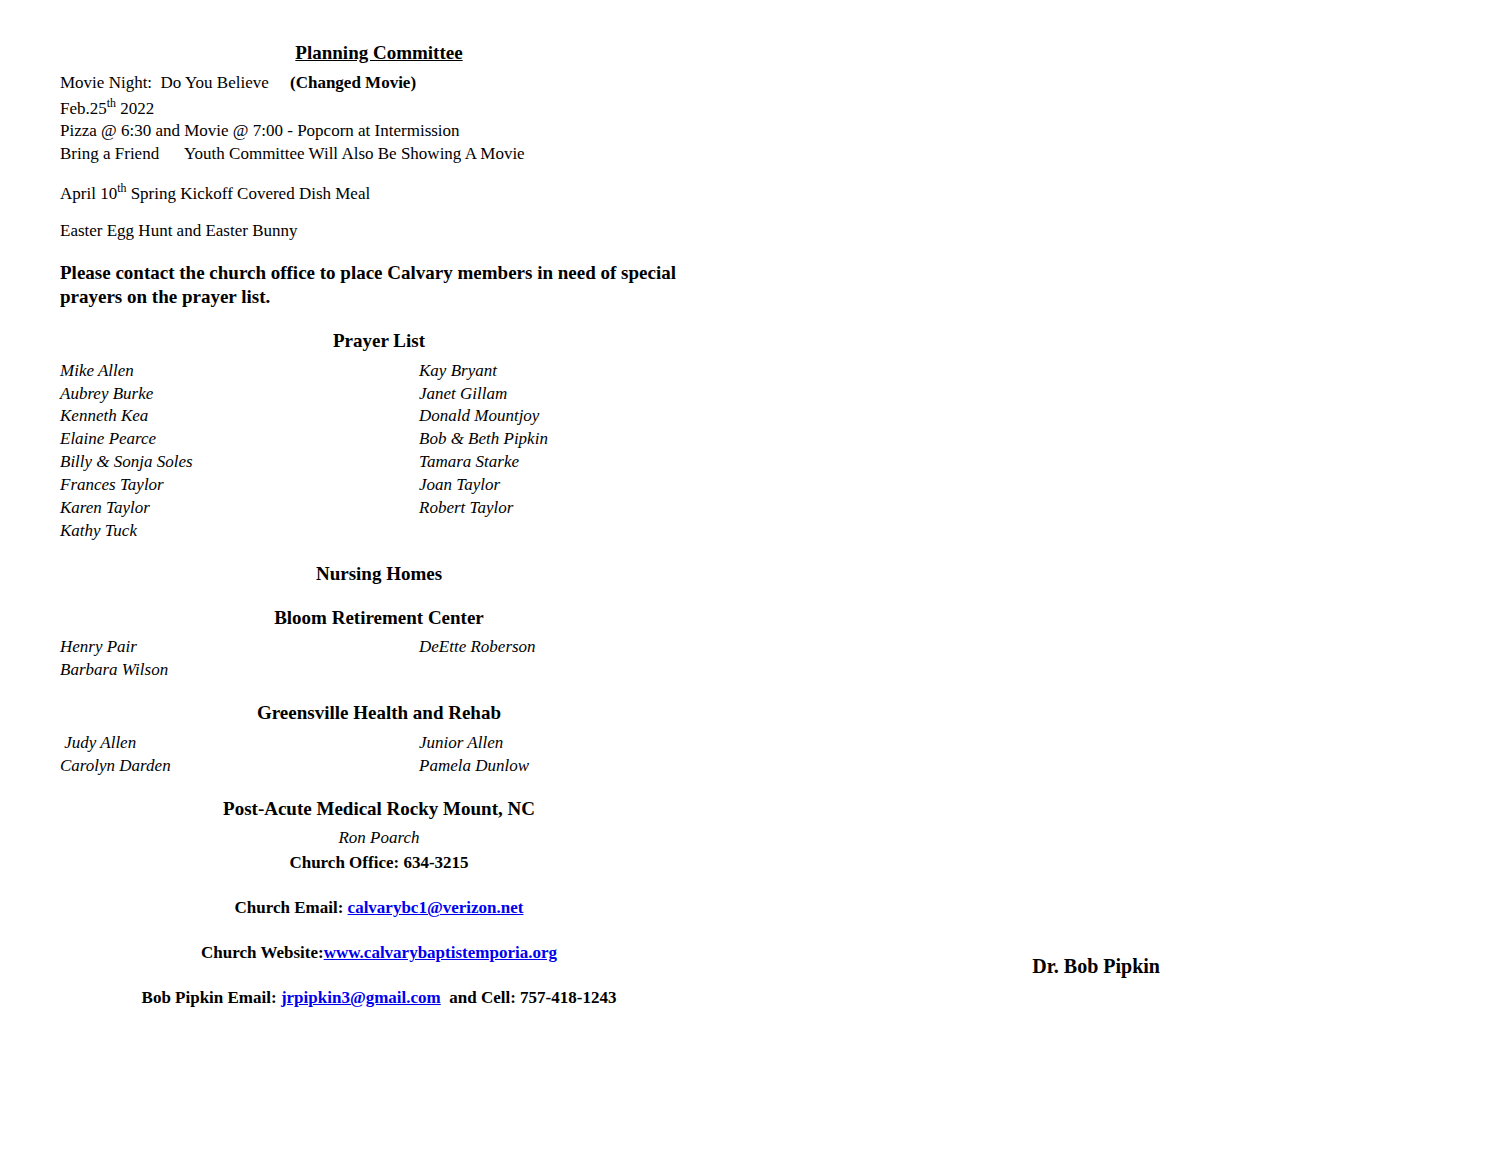Planning Committee
Movie Night: Do You Believe (Changed Movie)
Feb.25th 2022
Pizza @ 6:30 and Movie @ 7:00 - Popcorn at Intermission
Bring a Friend Youth Committee Will Also Be Showing A Movie
April 10th Spring Kickoff Covered Dish Meal
Easter Egg Hunt and Easter Bunny
Please contact the church office to place Calvary members in need of special prayers on the prayer list.
Prayer List
| Mike Allen | Kay Bryant |
| Aubrey Burke | Janet Gillam |
| Kenneth Kea | Donald Mountjoy |
| Elaine Pearce | Bob & Beth Pipkin |
| Billy & Sonja Soles | Tamara Starke |
| Frances Taylor | Joan Taylor |
| Karen Taylor | Robert Taylor |
| Kathy Tuck | |
Nursing Homes
Bloom Retirement Center
| Henry Pair | DeEtte Roberson |
| Barbara Wilson | |
Greensville Health and Rehab
| Judy Allen | Junior Allen |
| Carolyn Darden | Pamela Dunlow |
Post-Acute Medical Rocky Mount, NC
Ron Poarch
Church Office: 634-3215
Church Email: calvarybc1@verizon.net
Church Website:www.calvarybaptistemporia.org
Bob Pipkin Email: jrpipkin3@gmail.com and Cell: 757-418-1243
Dr. Bob Pipkin